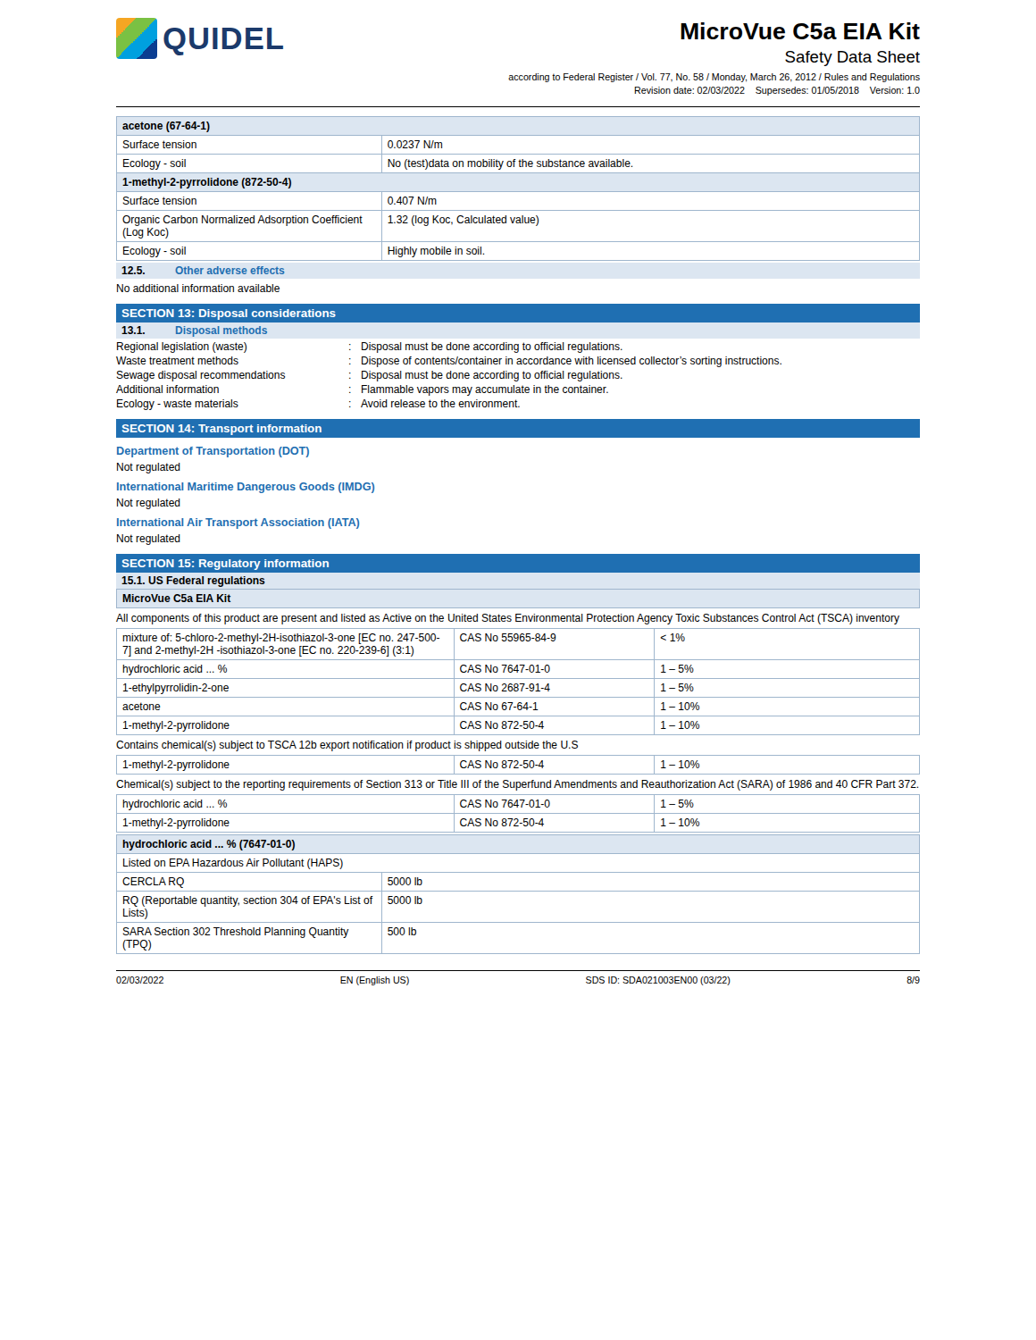QUIDEL
MicroVue C5a EIA Kit
Safety Data Sheet
according to Federal Register / Vol. 77, No. 58 / Monday, March 26, 2012 / Rules and Regulations
Revision date: 02/03/2022 Supersedes: 01/05/2018 Version: 1.0
| acetone (67-64-1) |
| Surface tension | 0.0237 N/m |
| Ecology - soil | No (test)data on mobility of the substance available. |
| 1-methyl-2-pyrrolidone (872-50-4) |
| Surface tension | 0.407 N/m |
| Organic Carbon Normalized Adsorption Coefficient (Log Koc) | 1.32 (log Koc, Calculated value) |
| Ecology - soil | Highly mobile in soil. |
12.5. Other adverse effects
No additional information available
SECTION 13: Disposal considerations
13.1. Disposal methods
Regional legislation (waste)
:
Disposal must be done according to official regulations.
Waste treatment methods
:
Dispose of contents/container in accordance with licensed collector’s sorting instructions.
Sewage disposal recommendations
:
Disposal must be done according to official regulations.
Additional information
:
Flammable vapors may accumulate in the container.
Ecology - waste materials
:
Avoid release to the environment.
SECTION 14: Transport information
Department of Transportation (DOT)
Not regulated
International Maritime Dangerous Goods (IMDG)
Not regulated
International Air Transport Association (IATA)
Not regulated
SECTION 15: Regulatory information
15.1. US Federal regulations
MicroVue C5a EIA Kit
All components of this product are present and listed as Active on the United States Environmental Protection Agency Toxic Substances Control Act (TSCA) inventory
| mixture of: 5-chloro-2-methyl-2H-isothiazol-3-one [EC no. 247-500-7] and 2-methyl-2H -isothiazol-3-one [EC no. 220-239-6] (3:1) | CAS No 55965-84-9 | < 1% |
| hydrochloric acid ... % | CAS No 7647-01-0 | 1 – 5% |
| 1-ethylpyrrolidin-2-one | CAS No 2687-91-4 | 1 – 5% |
| acetone | CAS No 67-64-1 | 1 – 10% |
| 1-methyl-2-pyrrolidone | CAS No 872-50-4 | 1 – 10% |
Contains chemical(s) subject to TSCA 12b export notification if product is shipped outside the U.S
| 1-methyl-2-pyrrolidone | CAS No 872-50-4 | 1 – 10% |
Chemical(s) subject to the reporting requirements of Section 313 or Title III of the Superfund Amendments and Reauthorization Act (SARA) of 1986 and 40 CFR Part 372.
| hydrochloric acid ... % | CAS No 7647-01-0 | 1 – 5% |
| 1-methyl-2-pyrrolidone | CAS No 872-50-4 | 1 – 10% |
| hydrochloric acid ... % (7647-01-0) |
| Listed on EPA Hazardous Air Pollutant (HAPS) |
| CERCLA RQ | 5000 lb |
| RQ (Reportable quantity, section 304 of EPA's List of Lists) | 5000 lb |
| SARA Section 302 Threshold Planning Quantity (TPQ) | 500 lb |
02/03/2022
EN (English US)
SDS ID: SDA021003EN00 (03/22)
8/9